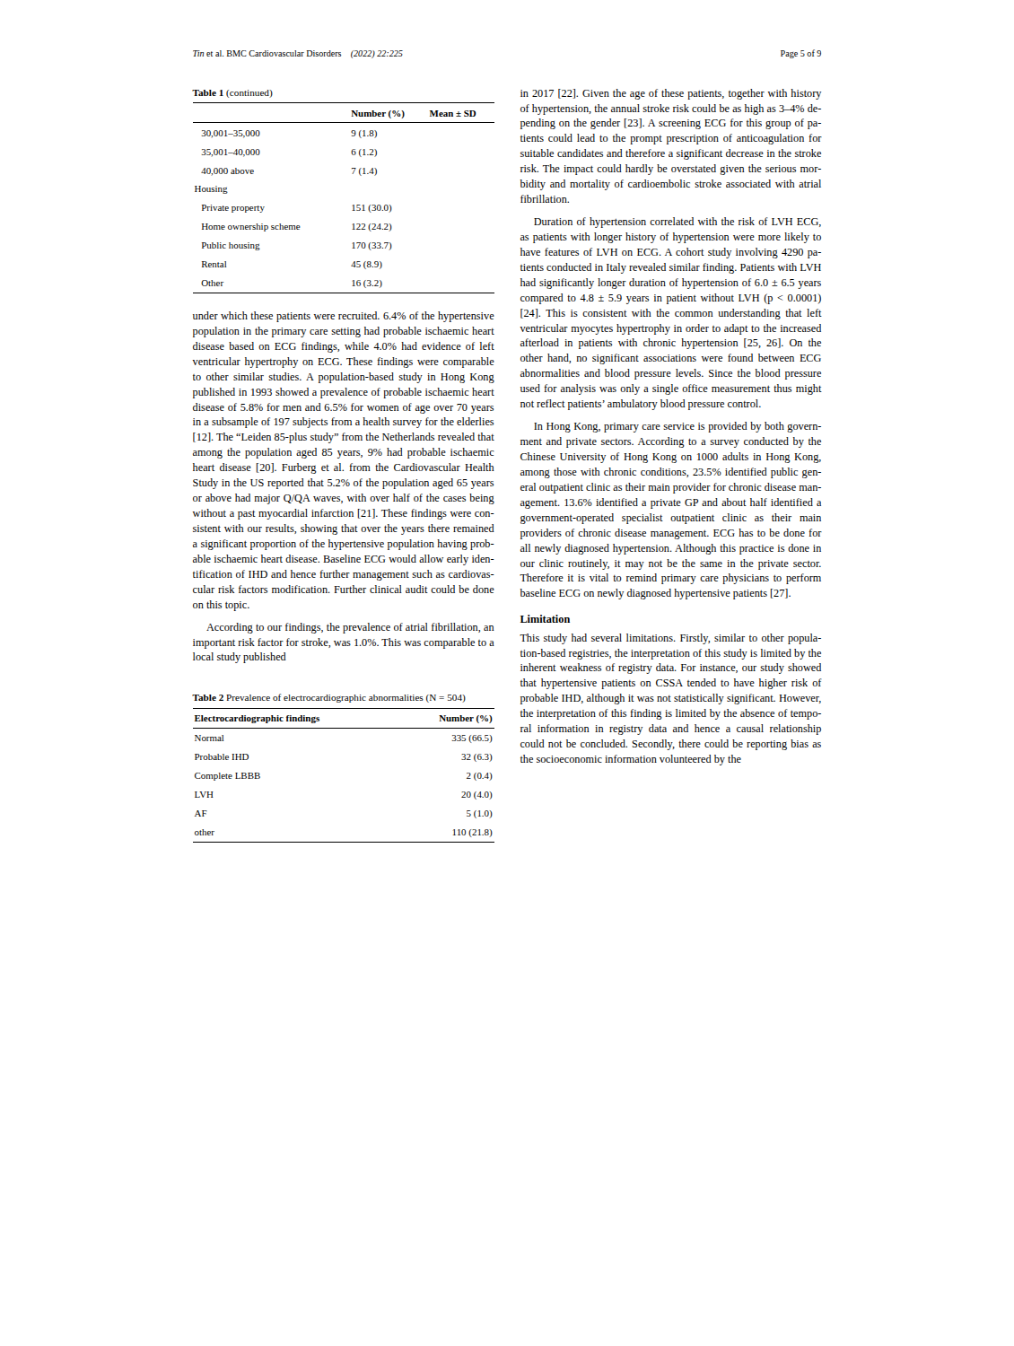Tin et al. BMC Cardiovascular Disorders (2022) 22:225
Page 5 of 9
Table 1 (continued)
| | Number (%) | Mean ± SD |
| --- | --- | --- |
| 30,001–35,000 | 9 (1.8) | |
| 35,001–40,000 | 6 (1.2) | |
| 40,000 above | 7 (1.4) | |
| Housing | | |
| Private property | 151 (30.0) | |
| Home ownership scheme | 122 (24.2) | |
| Public housing | 170 (33.7) | |
| Rental | 45 (8.9) | |
| Other | 16 (3.2) | |
under which these patients were recruited. 6.4% of the hypertensive population in the primary care setting had probable ischaemic heart disease based on ECG findings, while 4.0% had evidence of left ventricular hypertrophy on ECG. These findings were comparable to other similar studies. A population-based study in Hong Kong published in 1993 showed a prevalence of probable ischaemic heart disease of 5.8% for men and 6.5% for women of age over 70 years in a subsample of 197 subjects from a health survey for the elderlies [12]. The “Leiden 85-plus study” from the Netherlands revealed that among the population aged 85 years, 9% had probable ischaemic heart disease [20]. Furberg et al. from the Cardiovascular Health Study in the US reported that 5.2% of the population aged 65 years or above had major Q/QA waves, with over half of the cases being without a past myocardial infarction [21]. These findings were consistent with our results, showing that over the years there remained a significant proportion of the hypertensive population having probable ischaemic heart disease. Baseline ECG would allow early identification of IHD and hence further management such as cardiovascular risk factors modification. Further clinical audit could be done on this topic.
According to our findings, the prevalence of atrial fibrillation, an important risk factor for stroke, was 1.0%. This was comparable to a local study published
Table 2 Prevalence of electrocardiographic abnormalities (N = 504)
| Electrocardiographic findings | Number (%) |
| --- | --- |
| Normal | 335 (66.5) |
| Probable IHD | 32 (6.3) |
| Complete LBBB | 2 (0.4) |
| LVH | 20 (4.0) |
| AF | 5 (1.0) |
| other | 110 (21.8) |
in 2017 [22]. Given the age of these patients, together with history of hypertension, the annual stroke risk could be as high as 3–4% depending on the gender [23]. A screening ECG for this group of patients could lead to the prompt prescription of anticoagulation for suitable candidates and therefore a significant decrease in the stroke risk. The impact could hardly be overstated given the serious morbidity and mortality of cardioembolic stroke associated with atrial fibrillation.
Duration of hypertension correlated with the risk of LVH ECG, as patients with longer history of hypertension were more likely to have features of LVH on ECG. A cohort study involving 4290 patients conducted in Italy revealed similar finding. Patients with LVH had significantly longer duration of hypertension of 6.0 ± 6.5 years compared to 4.8 ± 5.9 years in patient without LVH (p < 0.0001) [24]. This is consistent with the common understanding that left ventricular myocytes hypertrophy in order to adapt to the increased afterload in patients with chronic hypertension [25, 26]. On the other hand, no significant associations were found between ECG abnormalities and blood pressure levels. Since the blood pressure used for analysis was only a single office measurement thus might not reflect patients’ ambulatory blood pressure control.
In Hong Kong, primary care service is provided by both government and private sectors. According to a survey conducted by the Chinese University of Hong Kong on 1000 adults in Hong Kong, among those with chronic conditions, 23.5% identified public general outpatient clinic as their main provider for chronic disease management. 13.6% identified a private GP and about half identified a government-operated specialist outpatient clinic as their main providers of chronic disease management. ECG has to be done for all newly diagnosed hypertension. Although this practice is done in our clinic routinely, it may not be the same in the private sector. Therefore it is vital to remind primary care physicians to perform baseline ECG on newly diagnosed hypertensive patients [27].
Limitation
This study had several limitations. Firstly, similar to other population-based registries, the interpretation of this study is limited by the inherent weakness of registry data. For instance, our study showed that hypertensive patients on CSSA tended to have higher risk of probable IHD, although it was not statistically significant. However, the interpretation of this finding is limited by the absence of temporal information in registry data and hence a causal relationship could not be concluded. Secondly, there could be reporting bias as the socioeconomic information volunteered by the